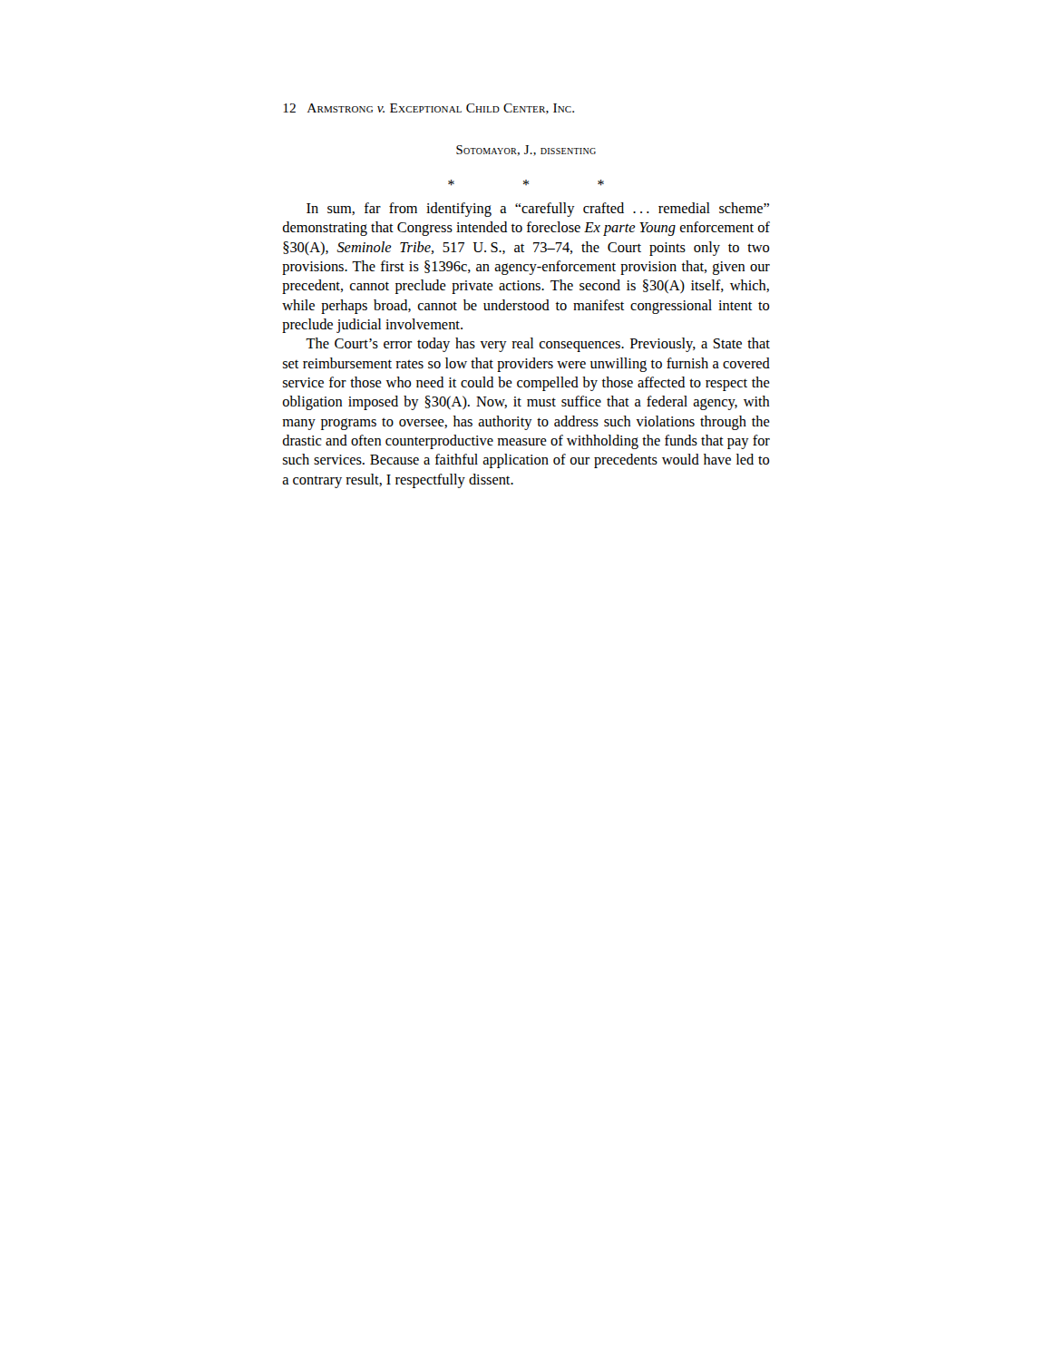12 Armstrong v. Exceptional Child Center, Inc.
Sotomayor, J., dissenting
* * *
In sum, far from identifying a “carefully crafted . . . remedial scheme” demonstrating that Congress intended to foreclose Ex parte Young enforcement of §30(A), Seminole Tribe, 517 U. S., at 73–74, the Court points only to two provisions. The first is §1396c, an agency-enforcement provision that, given our precedent, cannot preclude private actions. The second is §30(A) itself, which, while perhaps broad, cannot be understood to manifest congressional intent to preclude judicial involvement.
The Court’s error today has very real consequences. Previously, a State that set reimbursement rates so low that providers were unwilling to furnish a covered service for those who need it could be compelled by those affected to respect the obligation imposed by §30(A). Now, it must suffice that a federal agency, with many programs to oversee, has authority to address such violations through the drastic and often counterproductive measure of withholding the funds that pay for such services. Because a faithful application of our precedents would have led to a contrary result, I respectfully dissent.